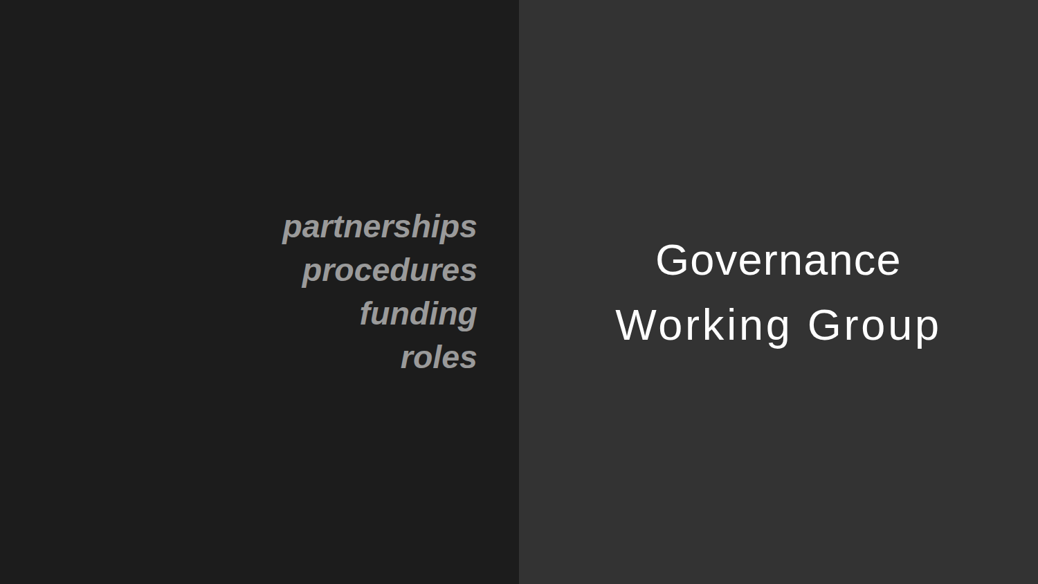partnerships
procedures
funding
roles
Governance Working Group